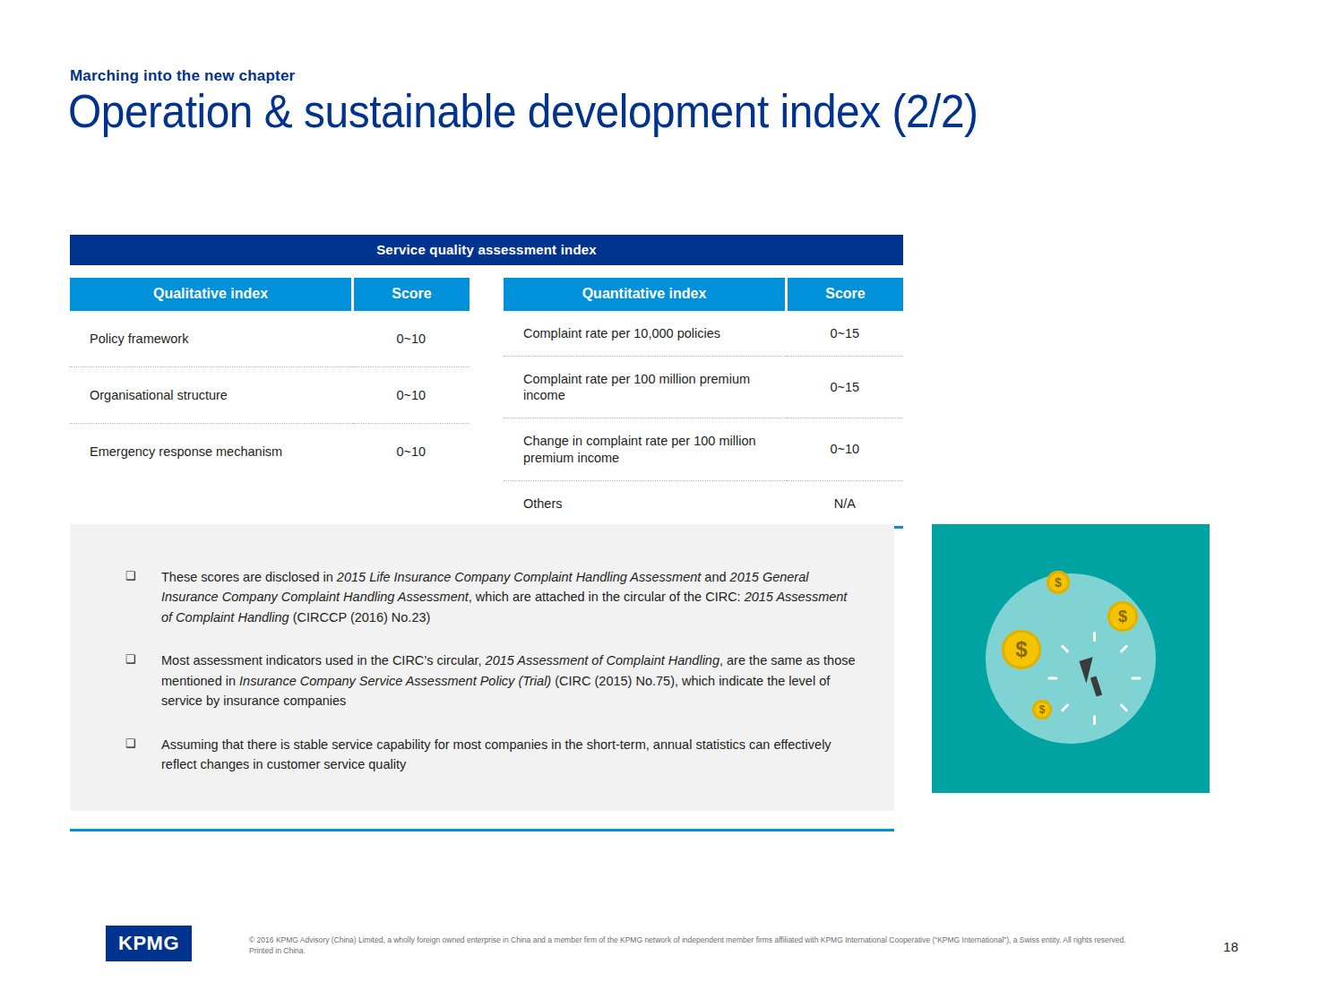Marching into the new chapter
Operation & sustainable development index (2/2)
Service quality assessment index
| Qualitative index | Score |
| --- | --- |
| Policy framework | 0~10 |
| Organisational structure | 0~10 |
| Emergency response mechanism | 0~10 |
| Quantitative index | Score |
| --- | --- |
| Complaint rate per 10,000 policies | 0~15 |
| Complaint rate per 100 million premium income | 0~15 |
| Change in complaint rate per 100 million premium income | 0~10 |
| Others | N/A |
These scores are disclosed in 2015 Life Insurance Company Complaint Handling Assessment and 2015 General Insurance Company Complaint Handling Assessment, which are attached in the circular of the CIRC: 2015 Assessment of Complaint Handling (CIRCCP (2016) No.23)
Most assessment indicators used in the CIRC’s circular, 2015 Assessment of Complaint Handling, are the same as those mentioned in Insurance Company Service Assessment Policy (Trial) (CIRC (2015) No.75), which indicate the level of service by insurance companies
Assuming that there is stable service capability for most companies in the short-term, annual statistics can effectively reflect changes in customer service quality
$
$
$
$
KPMG
© 2016 KPMG Advisory (China) Limited, a wholly foreign owned enterprise in China and a member firm of the KPMG network of independent member firms affiliated with KPMG International Cooperative (“KPMG International”), a Swiss entity. All rights reserved. Printed in China.
18